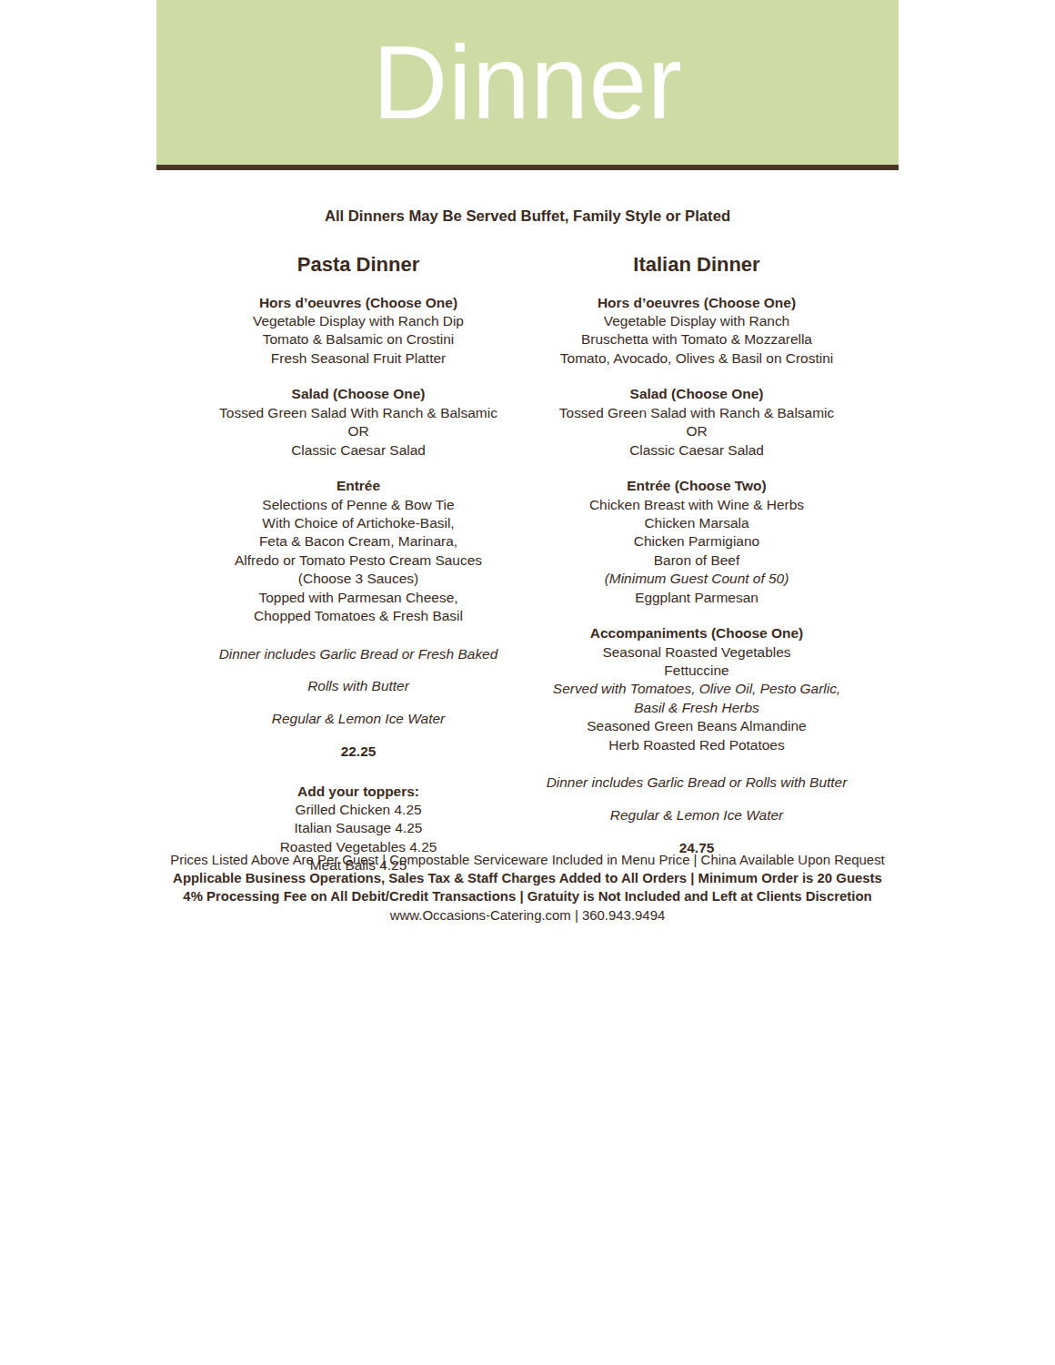Dinner
All Dinners May Be Served Buffet, Family Style or Plated
Pasta Dinner
Hors d’oeuvres (Choose One)
Vegetable Display with Ranch Dip
Tomato & Balsamic on Crostini
Fresh Seasonal Fruit Platter
Salad (Choose One)
Tossed Green Salad With Ranch & Balsamic
OR
Classic Caesar Salad
Entrée
Selections of Penne & Bow Tie
With Choice of Artichoke-Basil,
Feta & Bacon Cream, Marinara,
Alfredo or Tomato Pesto Cream Sauces
(Choose 3 Sauces)
Topped with Parmesan Cheese,
Chopped Tomatoes & Fresh Basil
Dinner includes Garlic Bread or Fresh Baked
Rolls with Butter
Regular & Lemon Ice Water
22.25
Add your toppers:
Grilled Chicken 4.25
Italian Sausage 4.25
Roasted Vegetables 4.25
Meat Balls 4.25
Italian Dinner
Hors d’oeuvres (Choose One)
Vegetable Display with Ranch
Bruschetta with Tomato & Mozzarella
Tomato, Avocado, Olives & Basil on Crostini
Salad (Choose One)
Tossed Green Salad with Ranch & Balsamic
OR
Classic Caesar Salad
Entrée (Choose Two)
Chicken Breast with Wine & Herbs
Chicken Marsala
Chicken Parmigiano
Baron of Beef
(Minimum Guest Count of 50)
Eggplant Parmesan
Accompaniments (Choose One)
Seasonal Roasted Vegetables
Fettuccine
Served with Tomatoes, Olive Oil, Pesto Garlic, Basil & Fresh Herbs
Seasoned Green Beans Almandine
Herb Roasted Red Potatoes
Dinner includes Garlic Bread or Rolls with Butter
Regular & Lemon Ice Water
24.75
Prices Listed Above Are Per Guest | Compostable Serviceware Included in Menu Price | China Available Upon Request
Applicable Business Operations, Sales Tax & Staff Charges Added to All Orders | Minimum Order is 20 Guests
4% Processing Fee on All Debit/Credit Transactions | Gratuity is Not Included and Left at Clients Discretion
www.Occasions-Catering.com | 360.943.9494